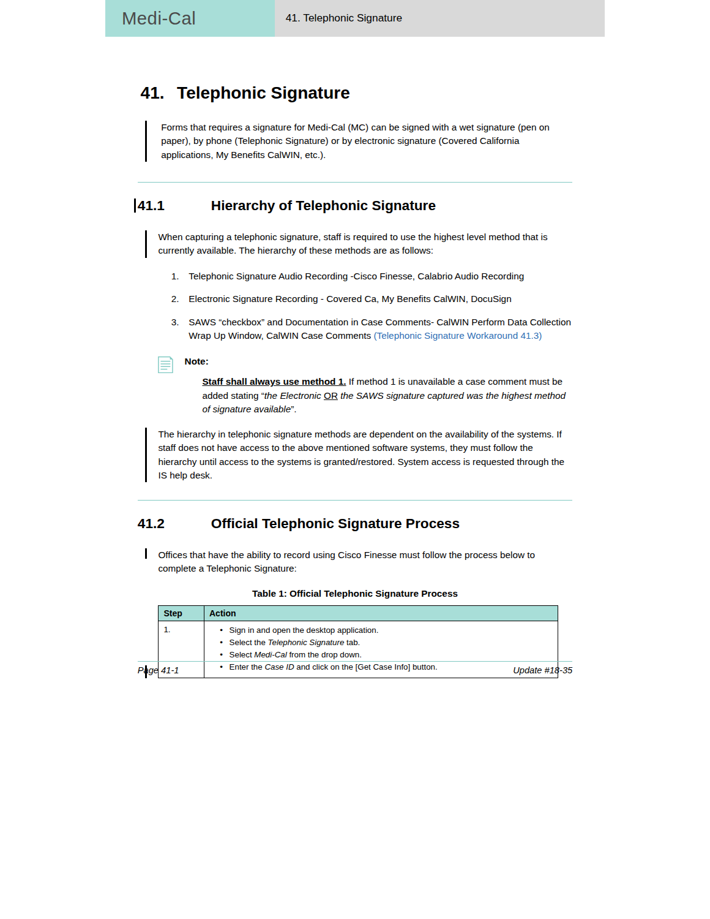Medi-Cal
41. Telephonic Signature
41. Telephonic Signature
Forms that requires a signature for Medi-Cal (MC) can be signed with a wet signature (pen on paper), by phone (Telephonic Signature) or by electronic signature (Covered California applications, My Benefits CalWIN, etc.).
41.1 Hierarchy of Telephonic Signature
When capturing a telephonic signature, staff is required to use the highest level method that is currently available. The hierarchy of these methods are as follows:
Telephonic Signature Audio Recording -Cisco Finesse, Calabrio Audio Recording
Electronic Signature Recording - Covered Ca, My Benefits CalWIN, DocuSign
SAWS “checkbox” and Documentation in Case Comments- CalWIN Perform Data Collection Wrap Up Window, CalWIN Case Comments (Telephonic Signature Workaround 41.3)
Note:
Staff shall always use method 1. If method 1 is unavailable a case comment must be added stating “the Electronic OR the SAWS signature captured was the highest method of signature available”.
The hierarchy in telephonic signature methods are dependent on the availability of the systems. If staff does not have access to the above mentioned software systems, they must follow the hierarchy until access to the systems is granted/restored. System access is requested through the IS help desk.
41.2 Official Telephonic Signature Process
Offices that have the ability to record using Cisco Finesse must follow the process below to complete a Telephonic Signature:
Table 1: Official Telephonic Signature Process
| Step | Action |
| --- | --- |
| 1. | Sign in and open the desktop application. Select the Telephonic Signature tab. Select Medi-Cal from the drop down. Enter the Case ID and click on the [Get Case Info] button. |
Page 41-1
Update #18-35